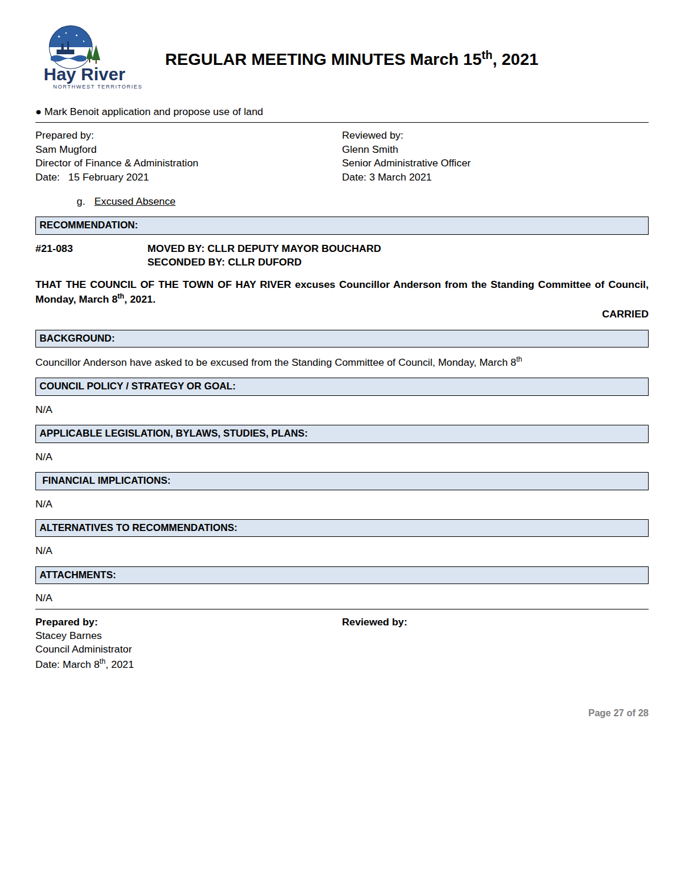Hay River NORTHWEST TERRITORIES
REGULAR MEETING MINUTES March 15th, 2021
● Mark Benoit application and propose use of land
| Prepared by: Sam Mugford Director of Finance & Administration Date: 15 February 2021 | Reviewed by: Glenn Smith Senior Administrative Officer Date: 3 March 2021 |
g. Excused Absence
RECOMMENDATION:
#21-083 MOVED BY: CLLR DEPUTY MAYOR BOUCHARD
SECONDED BY: CLLR DUFORD
THAT THE COUNCIL OF THE TOWN OF HAY RIVER excuses Councillor Anderson from the Standing Committee of Council, Monday, March 8th, 2021.
CARRIED
BACKGROUND:
Councillor Anderson have asked to be excused from the Standing Committee of Council, Monday, March 8th
COUNCIL POLICY / STRATEGY OR GOAL:
N/A
APPLICABLE LEGISLATION, BYLAWS, STUDIES, PLANS:
N/A
FINANCIAL IMPLICATIONS:
N/A
ALTERNATIVES TO RECOMMENDATIONS:
N/A
ATTACHMENTS:
N/A
Prepared by:
Stacey Barnes
Council Administrator
Date: March 8th, 2021
Reviewed by:
Page 27 of 28